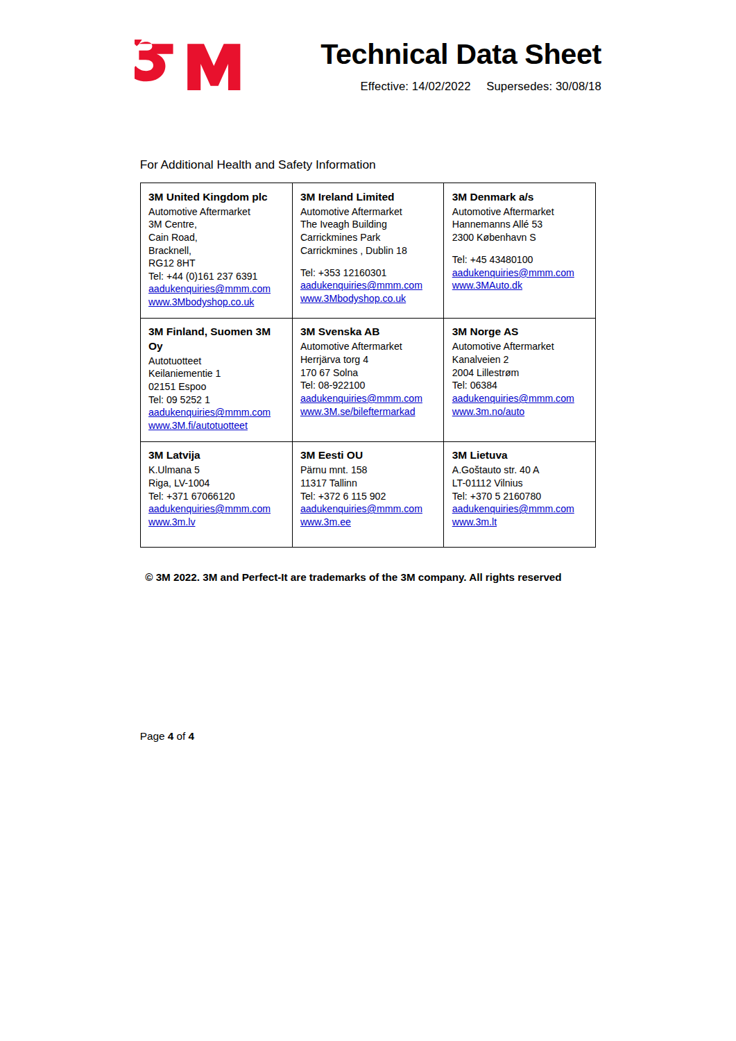Technical Data Sheet
Effective: 14/02/2022 Supersedes: 30/08/18
For Additional Health and Safety Information
| 3M United Kingdom plc Automotive Aftermarket 3M Centre, Cain Road, Bracknell, RG12 8HT Tel: +44 (0)161 237 6391 aadukenquiries@mmm.com www.3Mbodyshop.co.uk | 3M Ireland Limited Automotive Aftermarket The Iveagh Building Carrickmines Park Carrickmines , Dublin 18 Tel: +353 12160301 aadukenquiries@mmm.com www.3Mbodyshop.co.uk | 3M Denmark a/s Automotive Aftermarket Hannemanns Allé 53 2300 København S Tel: +45 43480100 aadukenquiries@mmm.com www.3MAuto.dk |
| 3M Finland, Suomen 3M Oy Autotuotteet Keilaniementie 1 02151 Espoo Tel: 09 5252 1 aadukenquiries@mmm.com www.3M.fi/autotuotteet | 3M Svenska AB Automotive Aftermarket Herrjärva torg 4 170 67 Solna Tel: 08-922100 aadukenquiries@mmm.com www.3M.se/bileftermarkad | 3M Norge AS Automotive Aftermarket Kanalveien 2 2004 Lillestrøm Tel: 06384 aadukenquiries@mmm.com www.3m.no/auto |
| 3M Latvija K.Ulmana 5 Riga, LV-1004 Tel: +371 67066120 aadukenquiries@mmm.com www.3m.lv | 3M Eesti OU Pärnu mnt. 158 11317 Tallinn Tel: +372 6 115 902 aadukenquiries@mmm.com www.3m.ee | 3M Lietuva A.Goštauto str. 40 A LT-01112 Vilnius Tel: +370 5 2160780 aadukenquiries@mmm.com www.3m.lt |
© 3M 2022. 3M and Perfect-It are trademarks of the 3M company. All rights reserved
Page 4 of 4